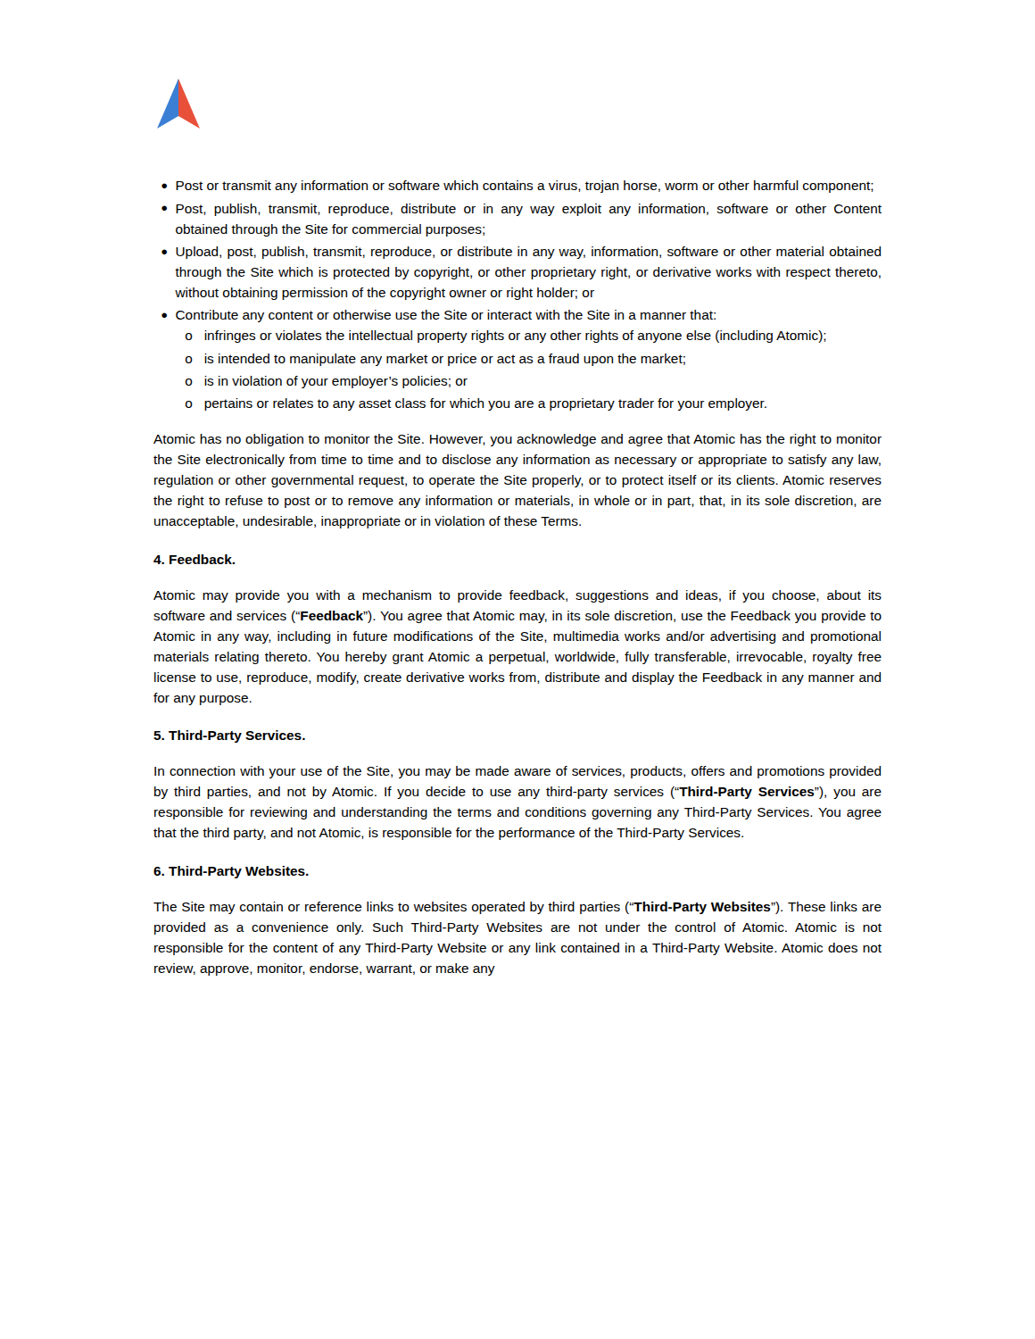Post or transmit any information or software which contains a virus, trojan horse, worm or other harmful component;
Post, publish, transmit, reproduce, distribute or in any way exploit any information, software or other Content obtained through the Site for commercial purposes;
Upload, post, publish, transmit, reproduce, or distribute in any way, information, software or other material obtained through the Site which is protected by copyright, or other proprietary right, or derivative works with respect thereto, without obtaining permission of the copyright owner or right holder; or
Contribute any content or otherwise use the Site or interact with the Site in a manner that:
infringes or violates the intellectual property rights or any other rights of anyone else (including Atomic);
is intended to manipulate any market or price or act as a fraud upon the market;
is in violation of your employer’s policies; or
pertains or relates to any asset class for which you are a proprietary trader for your employer.
Atomic has no obligation to monitor the Site. However, you acknowledge and agree that Atomic has the right to monitor the Site electronically from time to time and to disclose any information as necessary or appropriate to satisfy any law, regulation or other governmental request, to operate the Site properly, or to protect itself or its clients. Atomic reserves the right to refuse to post or to remove any information or materials, in whole or in part, that, in its sole discretion, are unacceptable, undesirable, inappropriate or in violation of these Terms.
4. Feedback.
Atomic may provide you with a mechanism to provide feedback, suggestions and ideas, if you choose, about its software and services (“Feedback”). You agree that Atomic may, in its sole discretion, use the Feedback you provide to Atomic in any way, including in future modifications of the Site, multimedia works and/or advertising and promotional materials relating thereto. You hereby grant Atomic a perpetual, worldwide, fully transferable, irrevocable, royalty free license to use, reproduce, modify, create derivative works from, distribute and display the Feedback in any manner and for any purpose.
5. Third-Party Services.
In connection with your use of the Site, you may be made aware of services, products, offers and promotions provided by third parties, and not by Atomic. If you decide to use any third-party services (“Third-Party Services”), you are responsible for reviewing and understanding the terms and conditions governing any Third-Party Services. You agree that the third party, and not Atomic, is responsible for the performance of the Third-Party Services.
6. Third-Party Websites.
The Site may contain or reference links to websites operated by third parties (“Third-Party Websites”). These links are provided as a convenience only. Such Third-Party Websites are not under the control of Atomic. Atomic is not responsible for the content of any Third-Party Website or any link contained in a Third-Party Website. Atomic does not review, approve, monitor, endorse, warrant, or make any